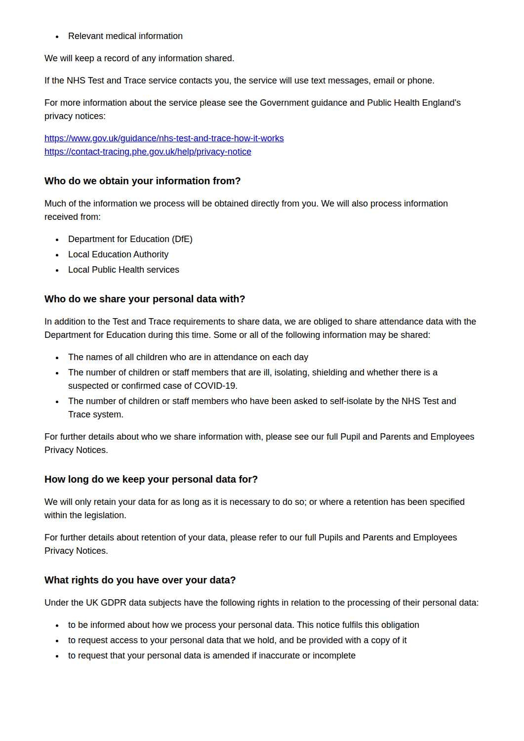Relevant medical information
We will keep a record of any information shared.
If the NHS Test and Trace service contacts you, the service will use text messages, email or phone.
For more information about the service please see the Government guidance and Public Health England's privacy notices:
https://www.gov.uk/guidance/nhs-test-and-trace-how-it-works https://contact-tracing.phe.gov.uk/help/privacy-notice
Who do we obtain your information from?
Much of the information we process will be obtained directly from you. We will also process information received from:
Department for Education (DfE)
Local Education Authority
Local Public Health services
Who do we share your personal data with?
In addition to the Test and Trace requirements to share data, we are obliged to share attendance data with the Department for Education during this time. Some or all of the following information may be shared:
The names of all children who are in attendance on each day
The number of children or staff members that are ill, isolating, shielding and whether there is a suspected or confirmed case of COVID-19.
The number of children or staff members who have been asked to self-isolate by the NHS Test and Trace system.
For further details about who we share information with, please see our full Pupil and Parents and Employees Privacy Notices.
How long do we keep your personal data for?
We will only retain your data for as long as it is necessary to do so; or where a retention has been specified within the legislation.
For further details about retention of your data, please refer to our full Pupils and Parents and Employees Privacy Notices.
What rights do you have over your data?
Under the UK GDPR data subjects have the following rights in relation to the processing of their personal data:
to be informed about how we process your personal data. This notice fulfils this obligation
to request access to your personal data that we hold, and be provided with a copy of it
to request that your personal data is amended if inaccurate or incomplete